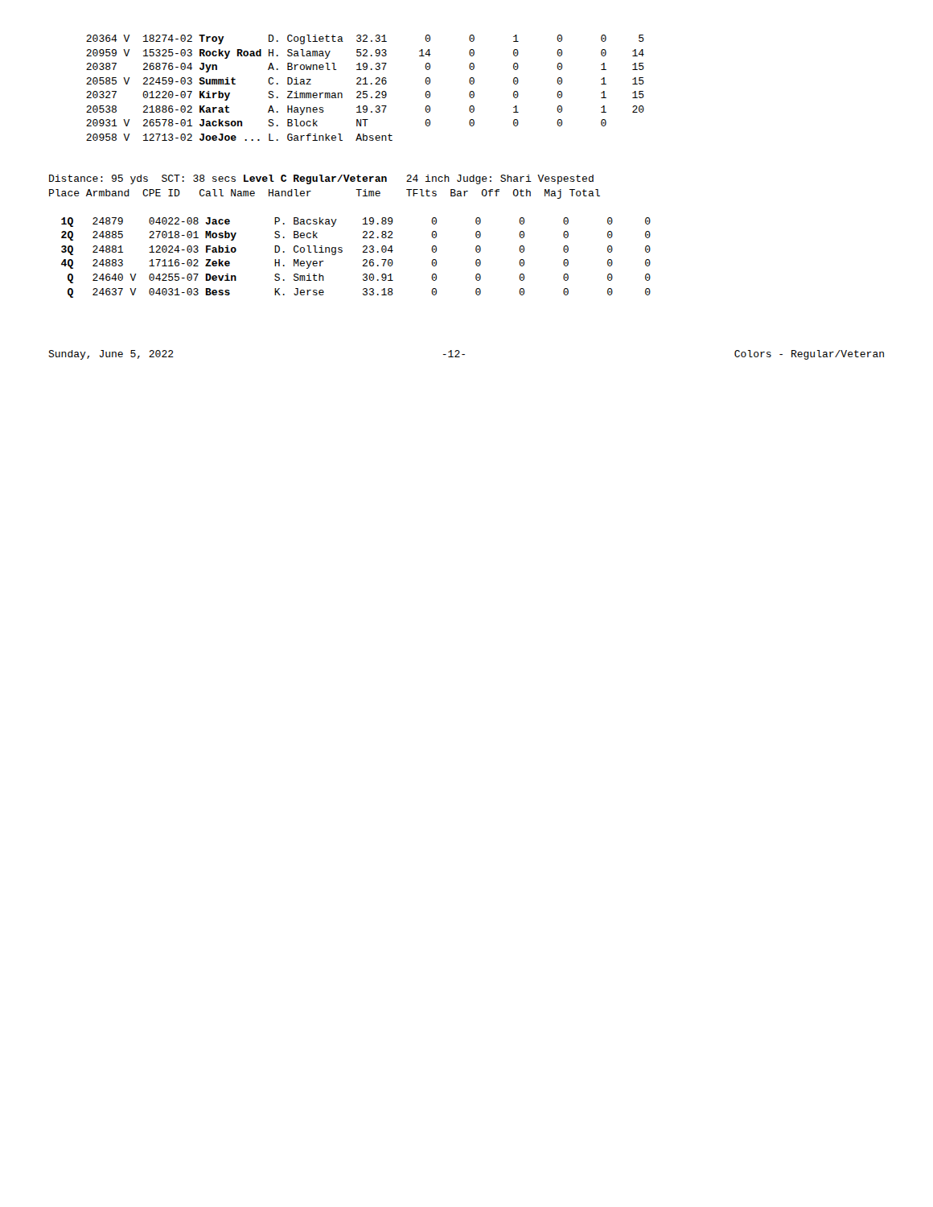20364 V  18274-02 Troy       D. Coglietta  32.31      0      0      1      0      0     5
      20959 V  15325-03 Rocky Road H. Salamay    52.93     14      0      0      0      0    14
      20387    26876-04 Jyn        A. Brownell   19.37      0      0      0      0      1    15
      20585 V  22459-03 Summit     C. Diaz       21.26      0      0      0      0      1    15
      20327    01220-07 Kirby      S. Zimmerman  25.29      0      0      0      0      1    15
      20538    21886-02 Karat      A. Haynes     19.37      0      0      1      0      1    20
      20931 V  26578-01 Jackson    S. Block      NT         0      0      0      0      0
      20958 V  12713-02 JoeJoe ... L. Garfinkel  Absent
Distance: 95 yds  SCT: 38 secs Level C Regular/Veteran   24 inch Judge: Shari Vespested
Place Armband  CPE ID   Call Name  Handler       Time    TFlts  Bar  Off  Oth  Maj Total

  1Q   24879    04022-08 Jace       P. Bacskay    19.89      0      0      0      0      0     0
  2Q   24885    27018-01 Mosby      S. Beck       22.82      0      0      0      0      0     0
  3Q   24881    12024-03 Fabio      D. Collings   23.04      0      0      0      0      0     0
  4Q   24883    17116-02 Zeke       H. Meyer      26.70      0      0      0      0      0     0
   Q   24640 V  04255-07 Devin      S. Smith      30.91      0      0      0      0      0     0
   Q   24637 V  04031-03 Bess       K. Jerse      33.18      0      0      0      0      0     0
Sunday, June 5, 2022 -12- Colors - Regular/Veteran